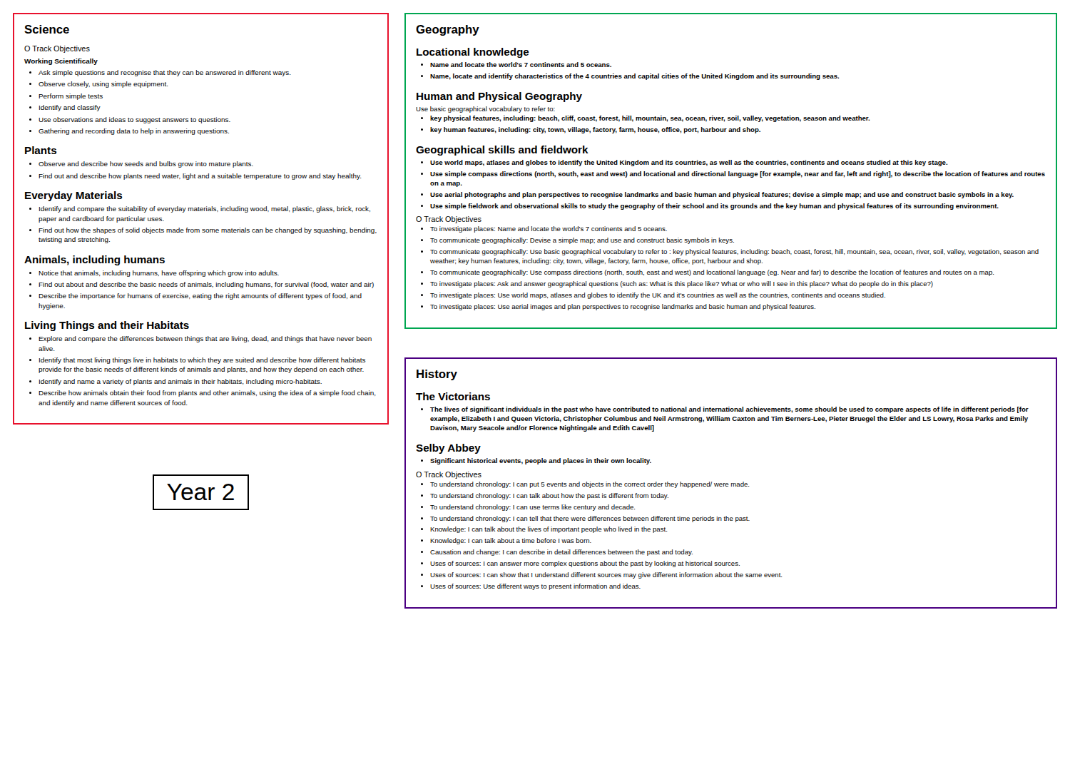Science
O Track Objectives
Working Scientifically
Ask simple questions and recognise that they can be answered in different ways.
Observe closely, using simple equipment.
Perform simple tests
Identify and classify
Use observations and ideas to suggest answers to questions.
Gathering and recording data to help in answering questions.
Plants
Observe and describe how seeds and bulbs grow into mature plants.
Find out and describe how plants need water, light and a suitable temperature to grow and stay healthy.
Everyday Materials
Identify and compare the suitability of everyday materials, including wood, metal, plastic, glass, brick, rock, paper and cardboard for particular uses.
Find out how the shapes of solid objects made from some materials can be changed by squashing, bending, twisting and stretching.
Animals, including humans
Notice that animals, including humans, have offspring which grow into adults.
Find out about and describe the basic needs of animals, including humans, for survival (food, water and air)
Describe the importance for humans of exercise, eating the right amounts of different types of food, and hygiene.
Living Things and their Habitats
Explore and compare the differences between things that are living, dead, and things that have never been alive.
Identify that most living things live in habitats to which they are suited and describe how different habitats provide for the basic needs of different kinds of animals and plants, and how they depend on each other.
Identify and name a variety of plants and animals in their habitats, including micro-habitats.
Describe how animals obtain their food from plants and other animals, using the idea of a simple food chain, and identify and name different sources of food.
Year 2
Geography
Locational knowledge
Name and locate the world's 7 continents and 5 oceans.
Name, locate and identify characteristics of the 4 countries and capital cities of the United Kingdom and its surrounding seas.
Human and Physical Geography
Use basic geographical vocabulary to refer to:
key physical features, including: beach, cliff, coast, forest, hill, mountain, sea, ocean, river, soil, valley, vegetation, season and weather.
key human features, including: city, town, village, factory, farm, house, office, port, harbour and shop.
Geographical skills and fieldwork
Use world maps, atlases and globes to identify the United Kingdom and its countries, as well as the countries, continents and oceans studied at this key stage.
Use simple compass directions (north, south, east and west) and locational and directional language [for example, near and far, left and right], to describe the location of features and routes on a map.
Use aerial photographs and plan perspectives to recognise landmarks and basic human and physical features; devise a simple map; and use and construct basic symbols in a key.
Use simple fieldwork and observational skills to study the geography of their school and its grounds and the key human and physical features of its surrounding environment.
O Track Objectives
To investigate places: Name and locate the world's 7 continents and 5 oceans.
To communicate geographically: Devise a simple map; and use and construct basic symbols in keys.
To communicate geographically: Use basic geographical vocabulary to refer to : key physical features, including: beach, coast, forest, hill, mountain, sea, ocean, river, soil, valley, vegetation, season and weather; key human features, including: city, town, village, factory, farm, house, office, port, harbour and shop.
To communicate geographically: Use compass directions (north, south, east and west) and locational language (eg. Near and far) to describe the location of features and routes on a map.
To investigate places: Ask and answer geographical questions (such as: What is this place like? What or who will I see in this place? What do people do in this place?)
To investigate places: Use world maps, atlases and globes to identify the UK and it's countries as well as the countries, continents and oceans studied.
To investigate places: Use aerial images and plan perspectives to recognise landmarks and basic human and physical features.
History
The Victorians
The lives of significant individuals in the past who have contributed to national and international achievements, some should be used to compare aspects of life in different periods [for example, Elizabeth I and Queen Victoria, Christopher Columbus and Neil Armstrong, William Caxton and Tim Berners-Lee, Pieter Bruegel the Elder and LS Lowry, Rosa Parks and Emily Davison, Mary Seacole and/or Florence Nightingale and Edith Cavell]
Selby Abbey
Significant historical events, people and places in their own locality.
O Track Objectives
To understand chronology: I can put 5 events and objects in the correct order they happened/ were made.
To understand chronology: I can talk about how the past is different from today.
To understand chronology: I can use terms like century and decade.
To understand chronology: I can tell that there were differences between different time periods in the past.
Knowledge: I can talk about the lives of important people who lived in the past.
Knowledge: I can talk about a time before I was born.
Causation and change: I can describe in detail differences between the past and today.
Uses of sources: I can answer more complex questions about the past by looking at historical sources.
Uses of sources: I can show that I understand different sources may give different information about the same event.
Uses of sources: Use different ways to present information and ideas.